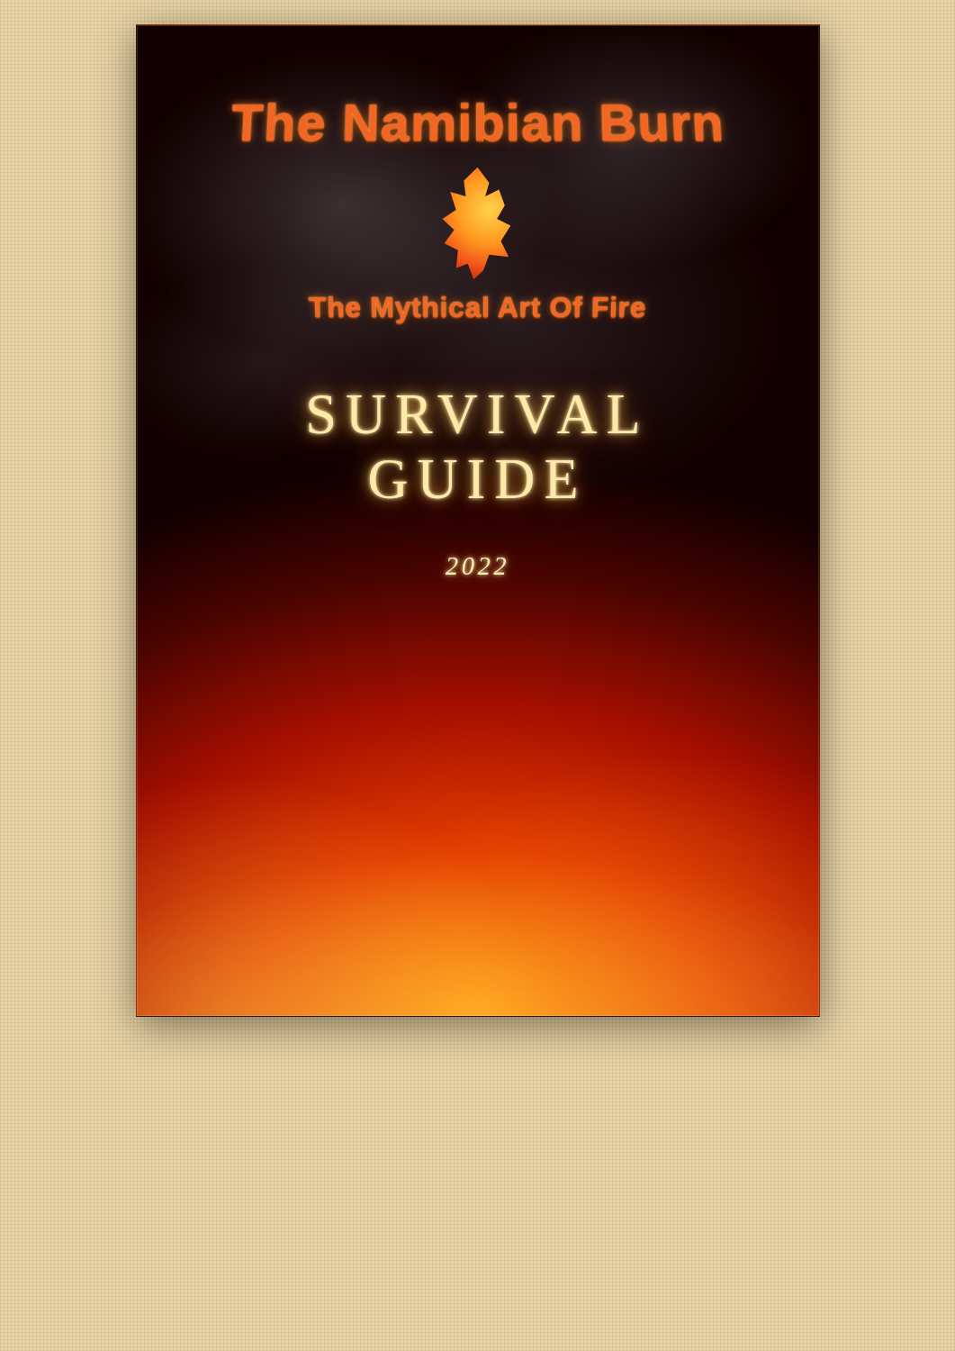The Namibian Burn
The Mythical Art Of Fire
SURVIVAL GUIDE
2022
Cover artwork features stylised flames, smoke and a fiery female silhouette emblem.